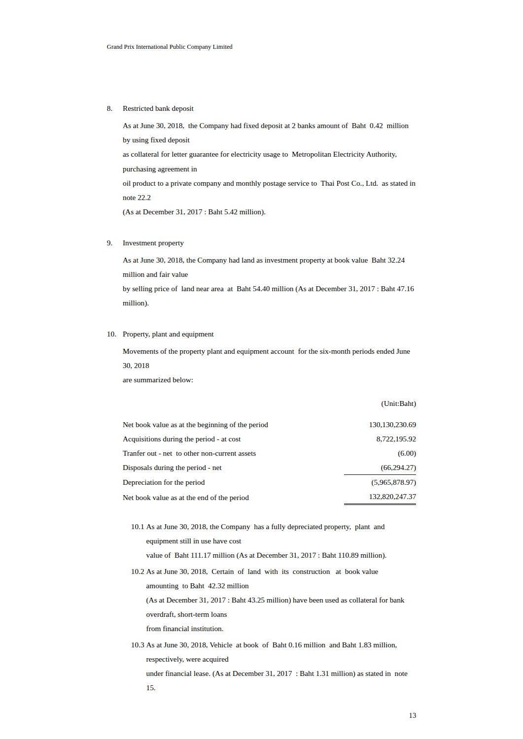Grand Prix International Public Company Limited
8.
Restricted bank deposit
As at June 30, 2018, the Company had fixed deposit at 2 banks amount of Baht 0.42 million by using fixed deposit
as collateral for letter guarantee for electricity usage to Metropolitan Electricity Authority, purchasing agreement in
oil product to a private company and monthly postage service to Thai Post Co., Ltd. as stated in note 22.2
(As at December 31, 2017 : Baht 5.42 million).
9.
Investment property
As at June 30, 2018, the Company had land as investment property at book value Baht 32.24 million and fair value
by selling price of land near area at Baht 54.40 million (As at December 31, 2017 : Baht 47.16 million).
10.
Property, plant and equipment
Movements of the property plant and equipment account for the six‑month periods ended June 30, 2018
are summarized below:
(Unit:Baht)
| Net book value as at the beginning of the period | 130,130,230.69 |
| Acquisitions during the period ‑ at cost | 8,722,195.92 |
| Tranfer out ‑ net to other non‑current assets | (6.00) |
| Disposals during the period ‑ net | (66,294.27) |
| Depreciation for the period | (5,965,878.97) |
| Net book value as at the end of the period | 132,820,247.37 |
10.1
As at June 30, 2018, the Company has a fully depreciated property, plant and equipment still in use have cost
value of Baht 111.17 million (As at December 31, 2017 : Baht 110.89 million).
10.2
As at June 30, 2018, Certain of land with its construction at book value amounting to Baht 42.32 million
(As at December 31, 2017 : Baht 43.25 million) have been used as collateral for bank overdraft, short‑term loans
from financial institution.
10.3
As at June 30, 2018, Vehicle at book of Baht 0.16 million and Baht 1.83 million, respectively, were acquired
under financial lease. (As at December 31, 2017 : Baht 1.31 million) as stated in note 15.
13